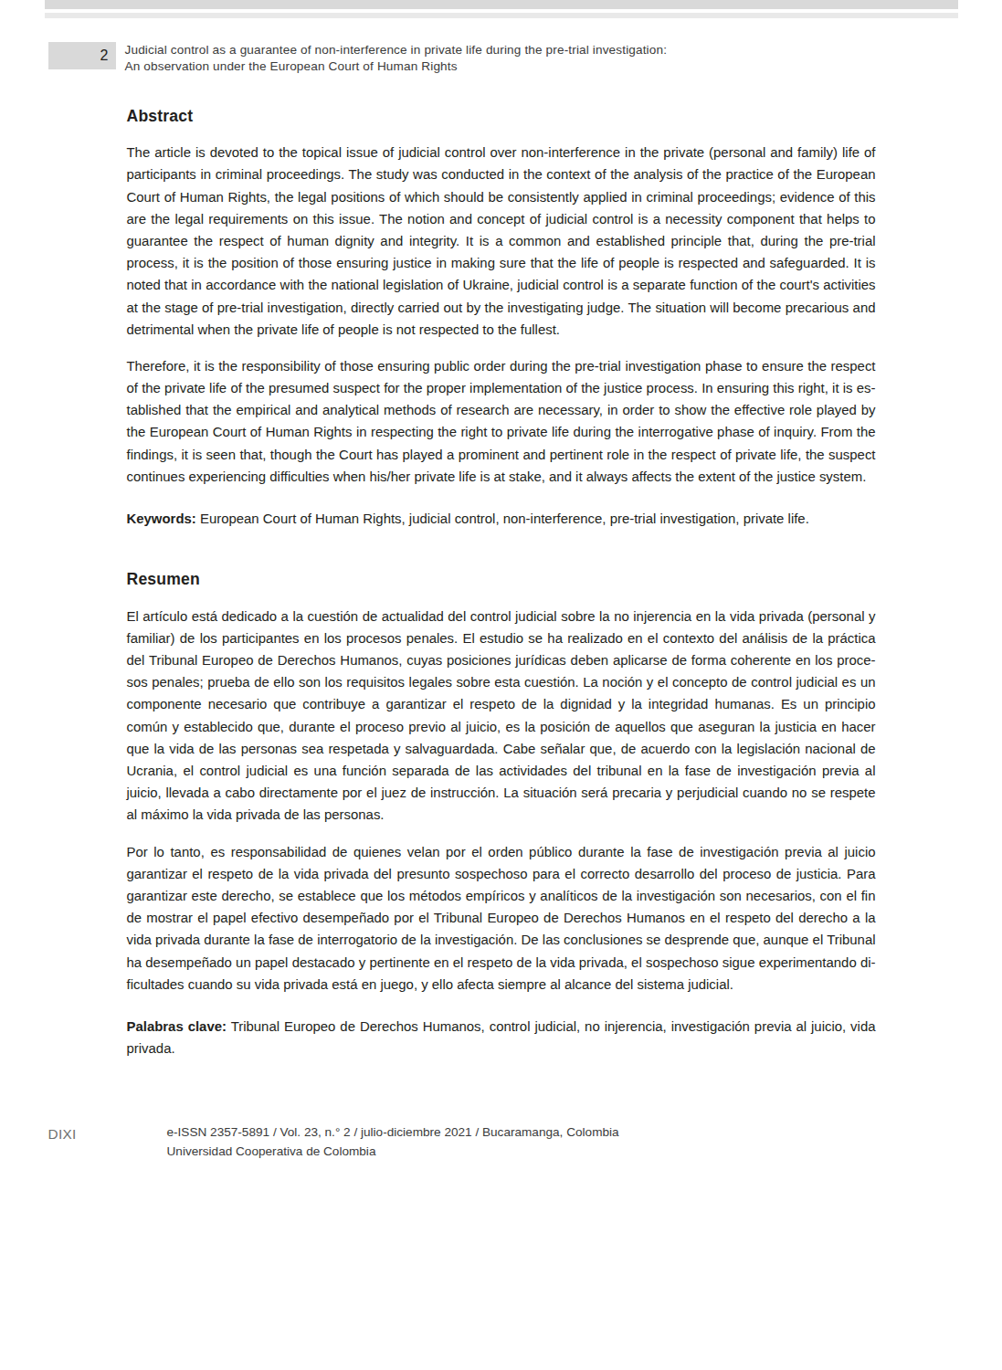2
Judicial control as a guarantee of non-interference in private life during the pre-trial investigation:
An observation under the European Court of Human Rights
Abstract
The article is devoted to the topical issue of judicial control over non-interference in the private (personal and family) life of participants in criminal proceedings. The study was conducted in the context of the analysis of the practice of the European Court of Human Rights, the legal positions of which should be consistently applied in criminal proceedings; evidence of this are the legal requirements on this issue. The notion and concept of judicial control is a necessity component that helps to guarantee the respect of human dignity and integrity. It is a common and established principle that, during the pre-trial process, it is the position of those ensuring justice in making sure that the life of people is respected and safeguarded. It is noted that in accordance with the national legislation of Ukraine, judicial control is a separate function of the court's activities at the stage of pre-trial investigation, directly carried out by the investigating judge. The situation will become precarious and detrimental when the private life of people is not respected to the fullest.
Therefore, it is the responsibility of those ensuring public order during the pre-trial investigation phase to ensure the respect of the private life of the presumed suspect for the proper implementation of the justice process. In ensuring this right, it is established that the empirical and analytical methods of research are necessary, in order to show the effective role played by the European Court of Human Rights in respecting the right to private life during the interrogative phase of inquiry. From the findings, it is seen that, though the Court has played a prominent and pertinent role in the respect of private life, the suspect continues experiencing difficulties when his/her private life is at stake, and it always affects the extent of the justice system.
Keywords: European Court of Human Rights, judicial control, non-interference, pre-trial investigation, private life.
Resumen
El artículo está dedicado a la cuestión de actualidad del control judicial sobre la no injerencia en la vida privada (personal y familiar) de los participantes en los procesos penales. El estudio se ha realizado en el contexto del análisis de la práctica del Tribunal Europeo de Derechos Humanos, cuyas posiciones jurídicas deben aplicarse de forma coherente en los procesos penales; prueba de ello son los requisitos legales sobre esta cuestión. La noción y el concepto de control judicial es un componente necesario que contribuye a garantizar el respeto de la dignidad y la integridad humanas. Es un principio común y establecido que, durante el proceso previo al juicio, es la posición de aquellos que aseguran la justicia en hacer que la vida de las personas sea respetada y salvaguardada. Cabe señalar que, de acuerdo con la legislación nacional de Ucrania, el control judicial es una función separada de las actividades del tribunal en la fase de investigación previa al juicio, llevada a cabo directamente por el juez de instrucción. La situación será precaria y perjudicial cuando no se respete al máximo la vida privada de las personas.
Por lo tanto, es responsabilidad de quienes velan por el orden público durante la fase de investigación previa al juicio garantizar el respeto de la vida privada del presunto sospechoso para el correcto desarrollo del proceso de justicia. Para garantizar este derecho, se establece que los métodos empíricos y analíticos de la investigación son necesarios, con el fin de mostrar el papel efectivo desempeñado por el Tribunal Europeo de Derechos Humanos en el respeto del derecho a la vida privada durante la fase de interrogatorio de la investigación. De las conclusiones se desprende que, aunque el Tribunal ha desempeñado un papel destacado y pertinente en el respeto de la vida privada, el sospechoso sigue experimentando dificultades cuando su vida privada está en juego, y ello afecta siempre al alcance del sistema judicial.
Palabras clave: Tribunal Europeo de Derechos Humanos, control judicial, no injerencia, investigación previa al juicio, vida privada.
DIXI
e-ISSN 2357-5891 / Vol. 23, n.° 2 / julio-diciembre 2021 / Bucaramanga, Colombia
Universidad Cooperativa de Colombia